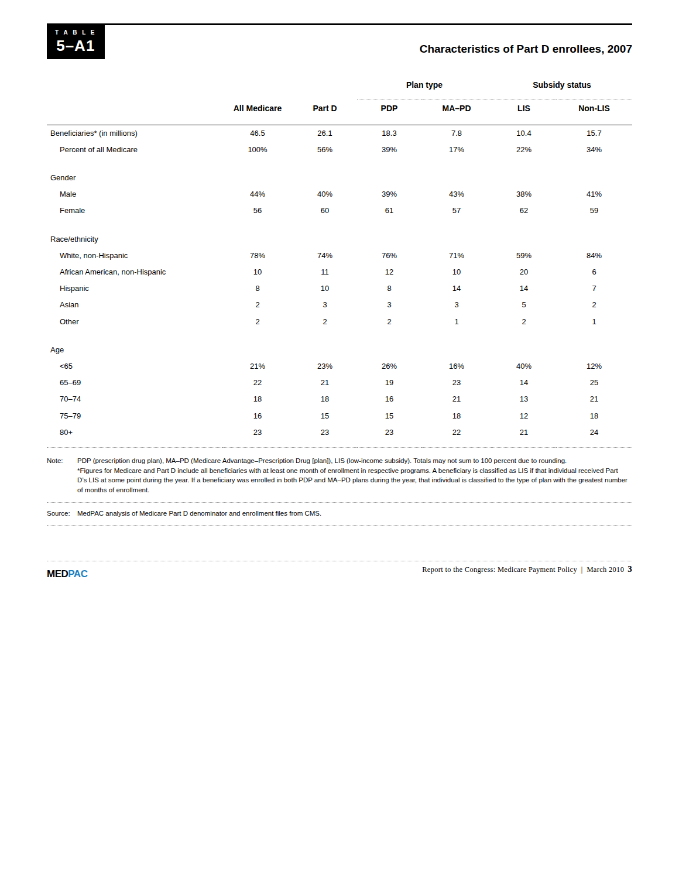T A B L E 5–A1
Characteristics of Part D enrollees, 2007
| | | | Plan type | Subsidy status |
| | All Medicare | Part D | PDP | MA–PD | LIS | Non-LIS |
| Beneficiaries* (in millions) | 46.5 | 26.1 | 18.3 | 7.8 | 10.4 | 15.7 |
| Percent of all Medicare | 100% | 56% | 39% | 17% | 22% | 34% |
| Gender | |
| Male | 44% | 40% | 39% | 43% | 38% | 41% |
| Female | 56 | 60 | 61 | 57 | 62 | 59 |
| Race/ethnicity | |
| White, non-Hispanic | 78% | 74% | 76% | 71% | 59% | 84% |
| African American, non-Hispanic | 10 | 11 | 12 | 10 | 20 | 6 |
| Hispanic | 8 | 10 | 8 | 14 | 14 | 7 |
| Asian | 2 | 3 | 3 | 3 | 5 | 2 |
| Other | 2 | 2 | 2 | 1 | 2 | 1 |
| Age | |
| <65 | 21% | 23% | 26% | 16% | 40% | 12% |
| 65–69 | 22 | 21 | 19 | 23 | 14 | 25 |
| 70–74 | 18 | 18 | 16 | 21 | 13 | 21 |
| 75–79 | 16 | 15 | 15 | 18 | 12 | 18 |
| 80+ | 23 | 23 | 23 | 22 | 21 | 24 |
Note: PDP (prescription drug plan), MA–PD (Medicare Advantage–Prescription Drug [plan]), LIS (low-income subsidy). Totals may not sum to 100 percent due to rounding.
*Figures for Medicare and Part D include all beneficiaries with at least one month of enrollment in respective programs. A beneficiary is classified as LIS if that individual received Part D’s LIS at some point during the year. If a beneficiary was enrolled in both PDP and MA–PD plans during the year, that individual is classified to the type of plan with the greatest number of months of enrollment.
Source: MedPAC analysis of Medicare Part D denominator and enrollment files from CMS.
MEDPAC Report to the Congress: Medicare Payment Policy | March 20103